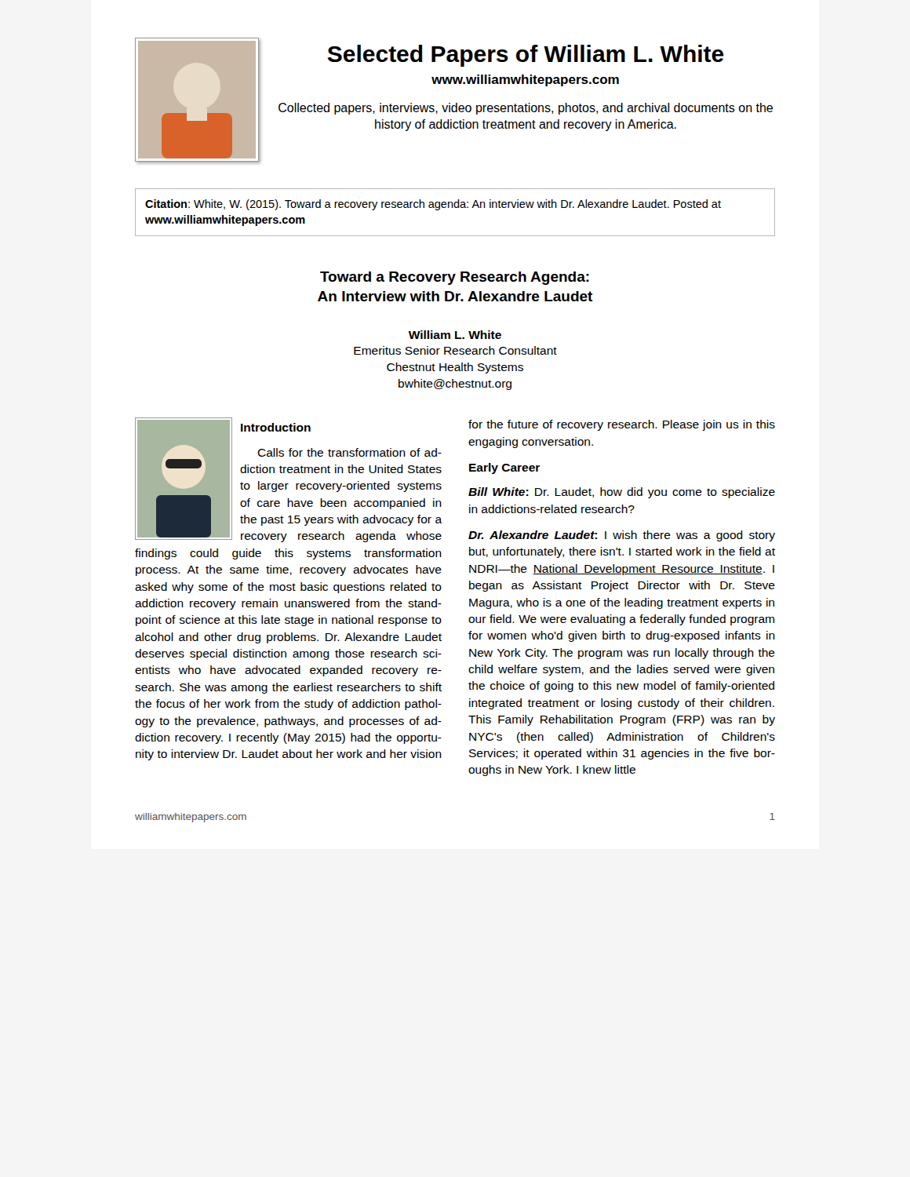Selected Papers of William L. White
www.williamwhitepapers.com
Collected papers, interviews, video presentations, photos, and archival documents on the history of addiction treatment and recovery in America.
Citation: White, W. (2015). Toward a recovery research agenda: An interview with Dr. Alexandre Laudet. Posted at www.williamwhitepapers.com
Toward a Recovery Research Agenda:
An Interview with Dr. Alexandre Laudet
William L. White
Emeritus Senior Research Consultant
Chestnut Health Systems
bwhite@chestnut.org
Introduction
Calls for the transformation of addiction treatment in the United States to larger recovery-oriented systems of care have been accompanied in the past 15 years with advocacy for a recovery research agenda whose findings could guide this systems transformation process. At the same time, recovery advocates have asked why some of the most basic questions related to addiction recovery remain unanswered from the standpoint of science at this late stage in national response to alcohol and other drug problems. Dr. Alexandre Laudet deserves special distinction among those research scientists who have advocated expanded recovery research. She was among the earliest researchers to shift the focus of her work from the study of addiction pathology to the prevalence, pathways, and processes of addiction recovery. I recently (May 2015) had the opportunity to interview Dr. Laudet about her work and her vision for the future of recovery research. Please join us in this engaging conversation.
Early Career
Bill White: Dr. Laudet, how did you come to specialize in addictions-related research?
Dr. Alexandre Laudet: I wish there was a good story but, unfortunately, there isn't. I started work in the field at NDRI—the National Development Resource Institute. I began as Assistant Project Director with Dr. Steve Magura, who is a one of the leading treatment experts in our field. We were evaluating a federally funded program for women who'd given birth to drug-exposed infants in New York City. The program was run locally through the child welfare system, and the ladies served were given the choice of going to this new model of family-oriented integrated treatment or losing custody of their children. This Family Rehabilitation Program (FRP) was ran by NYC's (then called) Administration of Children's Services; it operated within 31 agencies in the five boroughs in New York. I knew little
williamwhitepapers.com 1